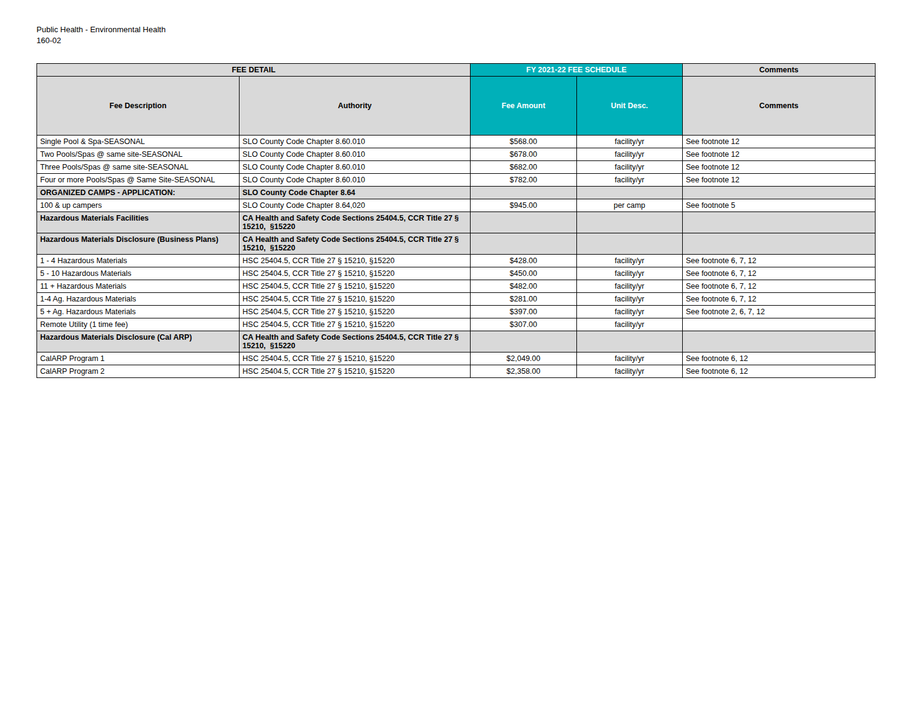Public Health - Environmental Health
160-02
| FEE DETAIL | FY 2021-22 FEE SCHEDULE | Comments |
| --- | --- | --- |
| Fee Description | Authority | Fee Amount | Unit Desc. | Comments |
| Single Pool & Spa-SEASONAL | SLO County Code Chapter 8.60.010 | $568.00 | facility/yr | See footnote 12 |
| Two Pools/Spas @ same site-SEASONAL | SLO County Code Chapter 8.60.010 | $678.00 | facility/yr | See footnote 12 |
| Three Pools/Spas @ same site-SEASONAL | SLO County Code Chapter 8.60.010 | $682.00 | facility/yr | See footnote 12 |
| Four or more Pools/Spas @ Same Site-SEASONAL | SLO County Code Chapter 8.60.010 | $782.00 | facility/yr | See footnote 12 |
| ORGANIZED CAMPS - APPLICATION: | SLO County Code Chapter 8.64 | | | |
| 100 & up campers | SLO County Code Chapter 8.64,020 | $945.00 | per camp | See footnote 5 |
| Hazardous Materials Facilities | CA Health and Safety Code Sections 25404.5, CCR Title 27 § 15210, §15220 | | | |
| Hazardous Materials Disclosure (Business Plans) | CA Health and Safety Code Sections 25404.5, CCR Title 27 § 15210, §15220 | | | |
| 1 - 4 Hazardous Materials | HSC 25404.5, CCR Title 27 § 15210, §15220 | $428.00 | facility/yr | See footnote 6, 7, 12 |
| 5 - 10 Hazardous Materials | HSC 25404.5, CCR Title 27 § 15210, §15220 | $450.00 | facility/yr | See footnote 6, 7, 12 |
| 11 + Hazardous Materials | HSC 25404.5, CCR Title 27 § 15210, §15220 | $482.00 | facility/yr | See footnote 6, 7, 12 |
| 1-4 Ag. Hazardous Materials | HSC 25404.5, CCR Title 27 § 15210, §15220 | $281.00 | facility/yr | See footnote 6, 7, 12 |
| 5 + Ag. Hazardous Materials | HSC 25404.5, CCR Title 27 § 15210, §15220 | $397.00 | facility/yr | See footnote 2, 6, 7, 12 |
| Remote Utility (1 time fee) | HSC 25404.5, CCR Title 27 § 15210, §15220 | $307.00 | facility/yr | |
| Hazardous Materials Disclosure (Cal ARP) | CA Health and Safety Code Sections 25404.5, CCR Title 27 § 15210, §15220 | | | |
| CalARP Program 1 | HSC 25404.5, CCR Title 27 § 15210, §15220 | $2,049.00 | facility/yr | See footnote 6, 12 |
| CalARP Program 2 | HSC 25404.5, CCR Title 27 § 15210, §15220 | $2,358.00 | facility/yr | See footnote 6, 12 |